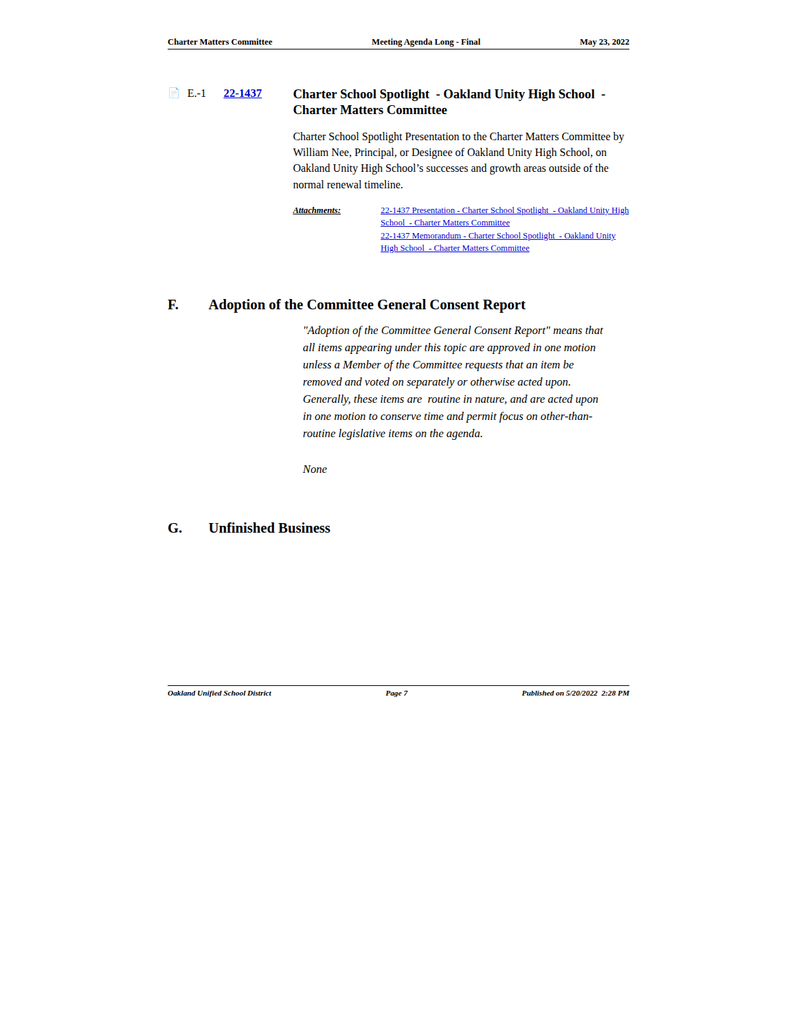Charter Matters Committee
Meeting Agenda Long - Final
May 23, 2022
📄
E.-1
22-1437
Charter School Spotlight - Oakland Unity High School - Charter Matters Committee
Charter School Spotlight Presentation to the Charter Matters Committee by William Nee, Principal, or Designee of Oakland Unity High School, on Oakland Unity High School’s successes and growth areas outside of the normal renewal timeline.
Attachments:
22-1437 Presentation - Charter School Spotlight - Oakland Unity High School - Charter Matters Committee
22-1437 Memorandum - Charter School Spotlight - Oakland Unity High School - Charter Matters Committee
F.
Adoption of the Committee General Consent Report
"Adoption of the Committee General Consent Report" means that all items appearing under this topic are approved in one motion unless a Member of the Committee requests that an item be removed and voted on separately or otherwise acted upon. Generally, these items are routine in nature, and are acted upon in one motion to conserve time and permit focus on other-than-routine legislative items on the agenda.
None
G.
Unfinished Business
Oakland Unified School District
Page 7
Published on 5/20/2022 2:28 PM